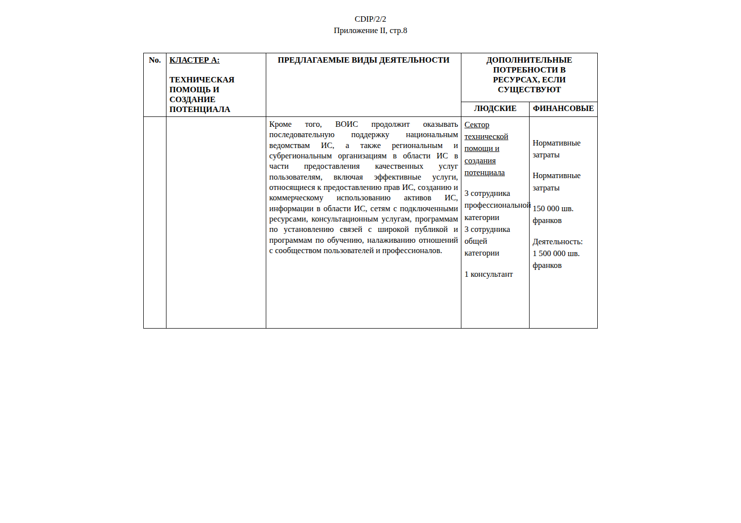CDIP/2/2
Приложение II, стр.8
| No. | КЛАСТЕР A: ТЕХНИЧЕСКАЯ ПОМОЩЬ И СОЗДАНИЕ ПОТЕНЦИАЛА | ПРЕДЛАГАЕМЫЕ ВИДЫ ДЕЯТЕЛЬНОСТИ | ДОПОЛНИТЕЛЬНЫЕ ПОТРЕБНОСТИ В РЕСУРСАХ, ЕСЛИ СУЩЕСТВУЮТ |
| --- | --- | --- | --- |
| ЛЮДСКИЕ | ФИНАНСОВЫЕ |
| | | Кроме того, ВОИС продолжит оказывать последовательную поддержку национальным ведомствам ИС, а также региональным и субрегиональным организациям в области ИС в части предоставления качественных услуг пользователям, включая эффективные услуги, относящиеся к предоставлению прав ИС, созданию и коммерческому использованию активов ИС, информации в области ИС, сетям с подключенными ресурсами, консультационным услугам, программам по установлению связей с широкой публикой и программам по обучению, налаживанию отношений с сообществом пользователей и профессионалов. | Сектор технической помощи и создания потенциала 3 сотрудника профессиональной категории 3 сотрудника общей категории 1 консультант | Нормативные затраты Нормативные затраты 150 000 шв. франков Деятельность: 1 500 000 шв. франков |